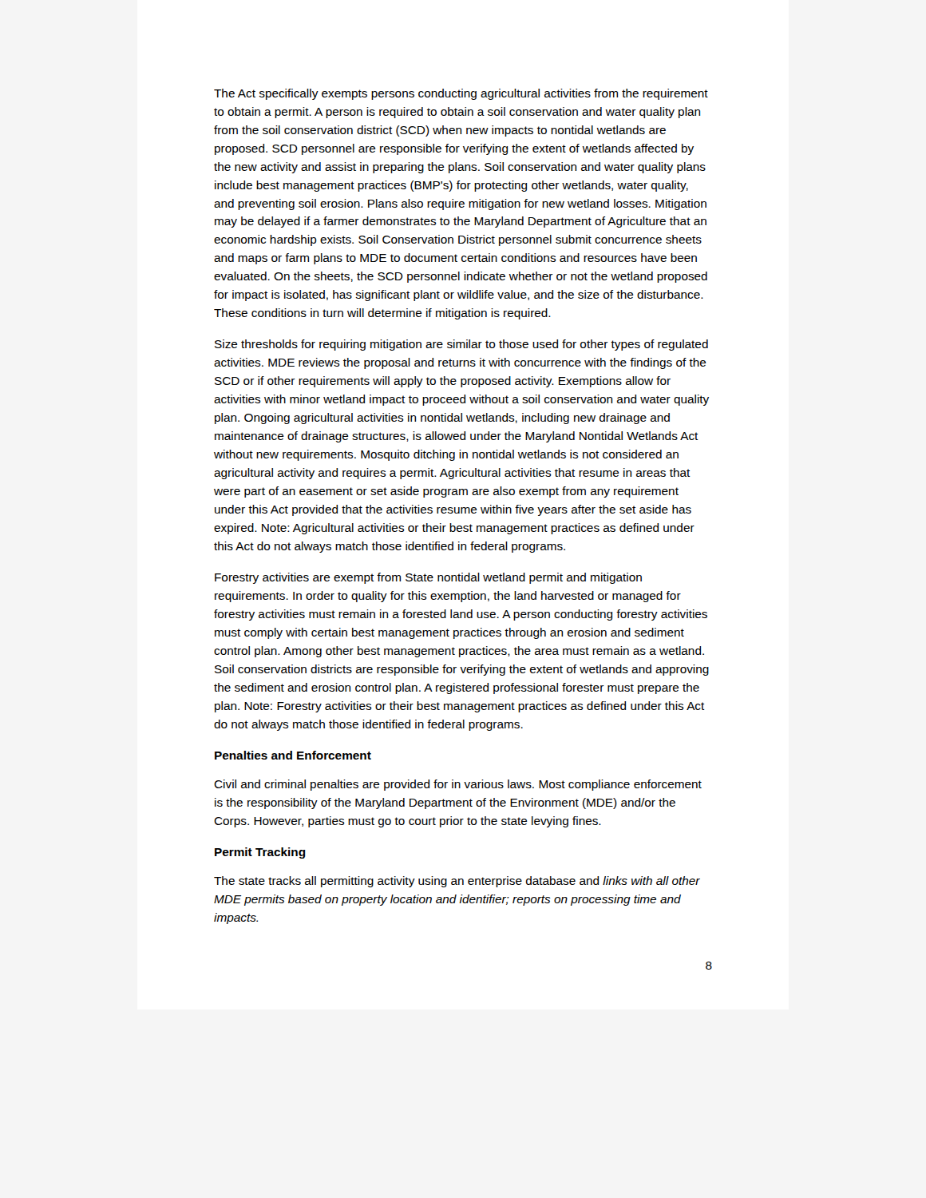The Act specifically exempts persons conducting agricultural activities from the requirement to obtain a permit. A person is required to obtain a soil conservation and water quality plan from the soil conservation district (SCD) when new impacts to nontidal wetlands are proposed. SCD personnel are responsible for verifying the extent of wetlands affected by the new activity and assist in preparing the plans. Soil conservation and water quality plans include best management practices (BMP's) for protecting other wetlands, water quality, and preventing soil erosion. Plans also require mitigation for new wetland losses. Mitigation may be delayed if a farmer demonstrates to the Maryland Department of Agriculture that an economic hardship exists. Soil Conservation District personnel submit concurrence sheets and maps or farm plans to MDE to document certain conditions and resources have been evaluated. On the sheets, the SCD personnel indicate whether or not the wetland proposed for impact is isolated, has significant plant or wildlife value, and the size of the disturbance. These conditions in turn will determine if mitigation is required.
Size thresholds for requiring mitigation are similar to those used for other types of regulated activities. MDE reviews the proposal and returns it with concurrence with the findings of the SCD or if other requirements will apply to the proposed activity. Exemptions allow for activities with minor wetland impact to proceed without a soil conservation and water quality plan. Ongoing agricultural activities in nontidal wetlands, including new drainage and maintenance of drainage structures, is allowed under the Maryland Nontidal Wetlands Act without new requirements. Mosquito ditching in nontidal wetlands is not considered an agricultural activity and requires a permit. Agricultural activities that resume in areas that were part of an easement or set aside program are also exempt from any requirement under this Act provided that the activities resume within five years after the set aside has expired. Note: Agricultural activities or their best management practices as defined under this Act do not always match those identified in federal programs.
Forestry activities are exempt from State nontidal wetland permit and mitigation requirements. In order to quality for this exemption, the land harvested or managed for forestry activities must remain in a forested land use. A person conducting forestry activities must comply with certain best management practices through an erosion and sediment control plan. Among other best management practices, the area must remain as a wetland. Soil conservation districts are responsible for verifying the extent of wetlands and approving the sediment and erosion control plan. A registered professional forester must prepare the plan. Note: Forestry activities or their best management practices as defined under this Act do not always match those identified in federal programs.
Penalties and Enforcement
Civil and criminal penalties are provided for in various laws. Most compliance enforcement is the responsibility of the Maryland Department of the Environment (MDE) and/or the Corps. However, parties must go to court prior to the state levying fines.
Permit Tracking
The state tracks all permitting activity using an enterprise database and links with all other MDE permits based on property location and identifier; reports on processing time and impacts.
8